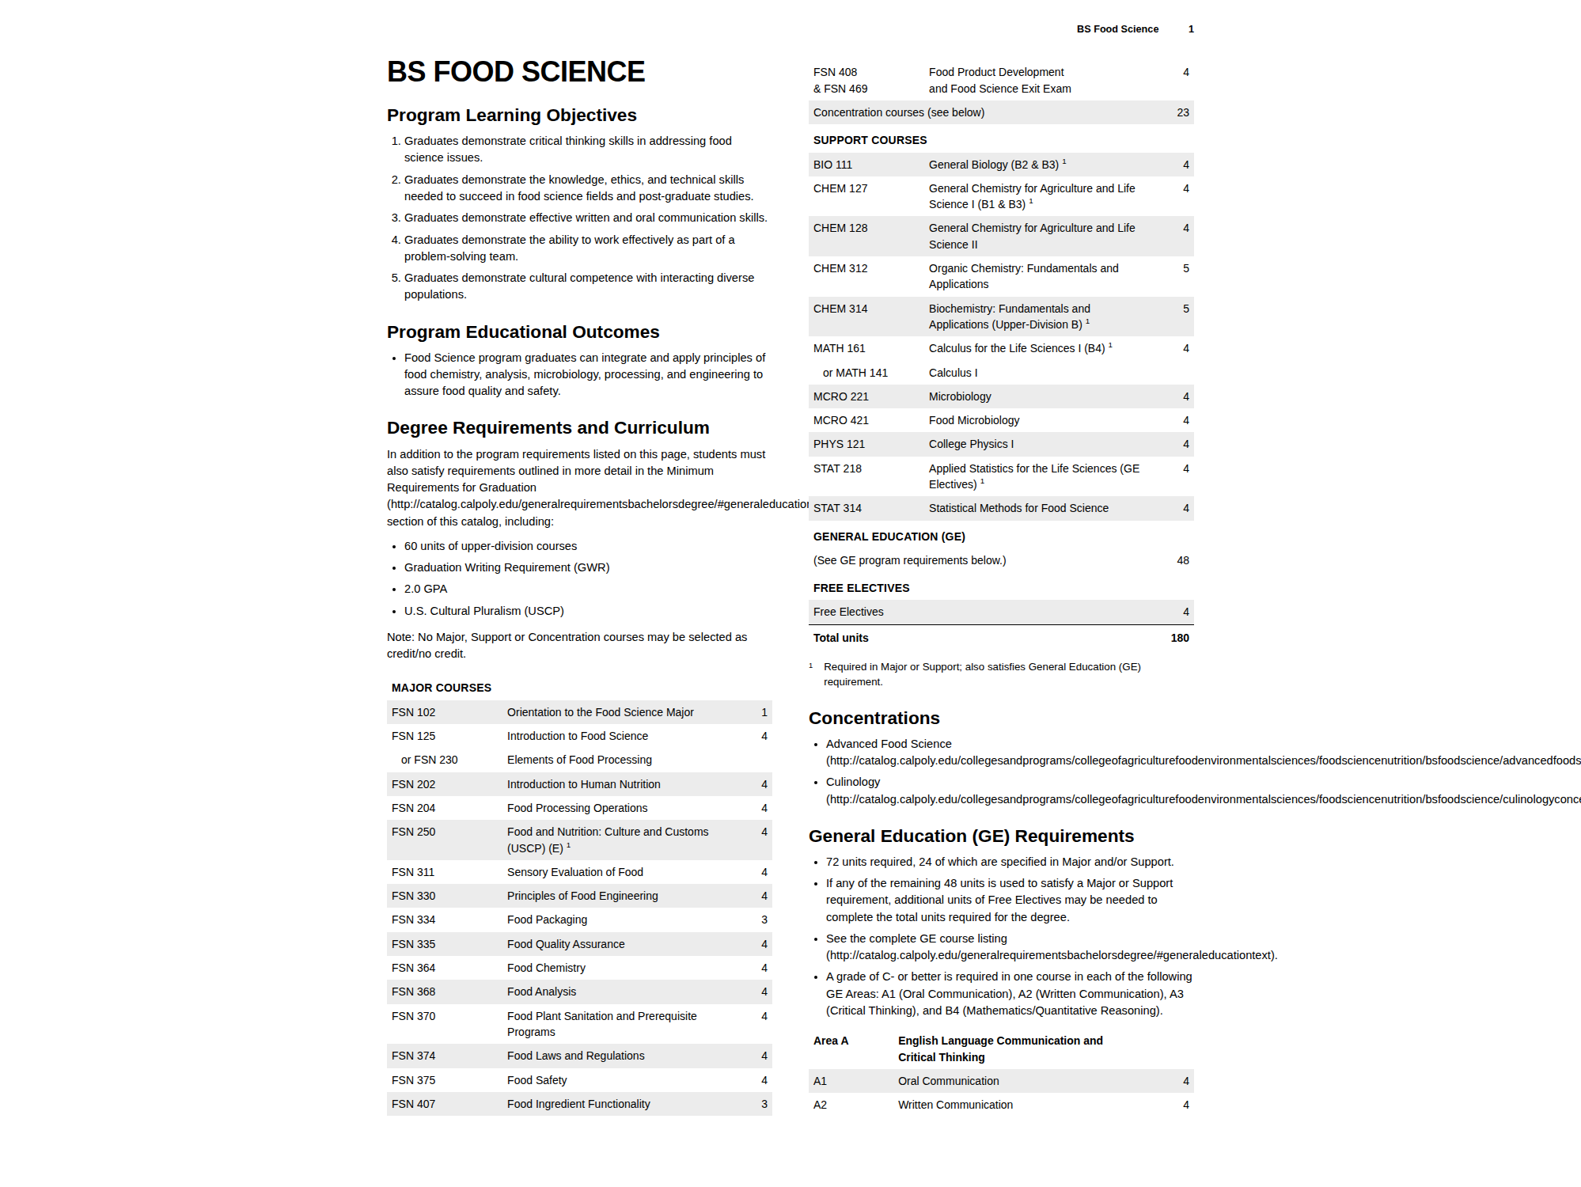BS Food Science 1
BS FOOD SCIENCE
Program Learning Objectives
Graduates demonstrate critical thinking skills in addressing food science issues.
Graduates demonstrate the knowledge, ethics, and technical skills needed to succeed in food science fields and post-graduate studies.
Graduates demonstrate effective written and oral communication skills.
Graduates demonstrate the ability to work effectively as part of a problem-solving team.
Graduates demonstrate cultural competence with interacting diverse populations.
Program Educational Outcomes
Food Science program graduates can integrate and apply principles of food chemistry, analysis, microbiology, processing, and engineering to assure food quality and safety.
Degree Requirements and Curriculum
In addition to the program requirements listed on this page, students must also satisfy requirements outlined in more detail in the Minimum Requirements for Graduation (http://catalog.calpoly.edu/generalrequirementsbachelorsdegree/#generaleducationtext) section of this catalog, including:
60 units of upper-division courses
Graduation Writing Requirement (GWR)
2.0 GPA
U.S. Cultural Pluralism (USCP)
Note: No Major, Support or Concentration courses may be selected as credit/no credit.
Major Courses
| MAJOR COURSES |
| FSN 102 | Orientation to the Food Science Major | 1 |
| FSN 125 | Introduction to Food Science | 4 |
| or FSN 230 | Elements of Food Processing | |
| FSN 202 | Introduction to Human Nutrition | 4 |
| FSN 204 | Food Processing Operations | 4 |
| FSN 250 | Food and Nutrition: Culture and Customs (USCP) (E) 1 | 4 |
| FSN 311 | Sensory Evaluation of Food | 4 |
| FSN 330 | Principles of Food Engineering | 4 |
| FSN 334 | Food Packaging | 3 |
| FSN 335 | Food Quality Assurance | 4 |
| FSN 364 | Food Chemistry | 4 |
| FSN 368 | Food Analysis | 4 |
| FSN 370 | Food Plant Sanitation and Prerequisite Programs | 4 |
| FSN 374 | Food Laws and Regulations | 4 |
| FSN 375 | Food Safety | 4 |
| FSN 407 | Food Ingredient Functionality | 3 |
Major Courses continued, Support Courses, General Education, Free Electives
| FSN 408 & FSN 469 | Food Product Development and Food Science Exit Exam | 4 |
| Concentration courses (see below) | 23 |
| SUPPORT COURSES |
| BIO 111 | General Biology (B2 & B3) 1 | 4 |
| CHEM 127 | General Chemistry for Agriculture and Life Science I (B1 & B3) 1 | 4 |
| CHEM 128 | General Chemistry for Agriculture and Life Science II | 4 |
| CHEM 312 | Organic Chemistry: Fundamentals and Applications | 5 |
| CHEM 314 | Biochemistry: Fundamentals and Applications (Upper-Division B) 1 | 5 |
| MATH 161 | Calculus for the Life Sciences I (B4) 1 | 4 |
| or MATH 141 | Calculus I | |
| MCRO 221 | Microbiology | 4 |
| MCRO 421 | Food Microbiology | 4 |
| PHYS 121 | College Physics I | 4 |
| STAT 218 | Applied Statistics for the Life Sciences (GE Electives) 1 | 4 |
| STAT 314 | Statistical Methods for Food Science | 4 |
| GENERAL EDUCATION (GE) |
| (See GE program requirements below.) | 48 |
| FREE ELECTIVES |
| Free Electives | 4 |
| Total units | 180 |
1
Required in Major or Support; also satisfies General Education (GE) requirement.
Concentrations
Advanced Food Science (http://catalog.calpoly.edu/collegesandprograms/collegeofagriculturefoodenvironmentalsciences/foodsciencenutrition/bsfoodscience/advancedfoodscienceconcentration/)
Culinology (http://catalog.calpoly.edu/collegesandprograms/collegeofagriculturefoodenvironmentalsciences/foodsciencenutrition/bsfoodscience/culinologyconcentration/)
General Education (GE) Requirements
72 units required, 24 of which are specified in Major and/or Support.
If any of the remaining 48 units is used to satisfy a Major or Support requirement, additional units of Free Electives may be needed to complete the total units required for the degree.
See the complete GE course listing (http://catalog.calpoly.edu/generalrequirementsbachelorsdegree/#generaleducationtext).
A grade of C- or better is required in one course in each of the following GE Areas: A1 (Oral Communication), A2 (Written Communication), A3 (Critical Thinking), and B4 (Mathematics/Quantitative Reasoning).
General Education Area A
| Area A | English Language Communication and Critical Thinking | |
| A1 | Oral Communication | 4 |
| A2 | Written Communication | 4 |